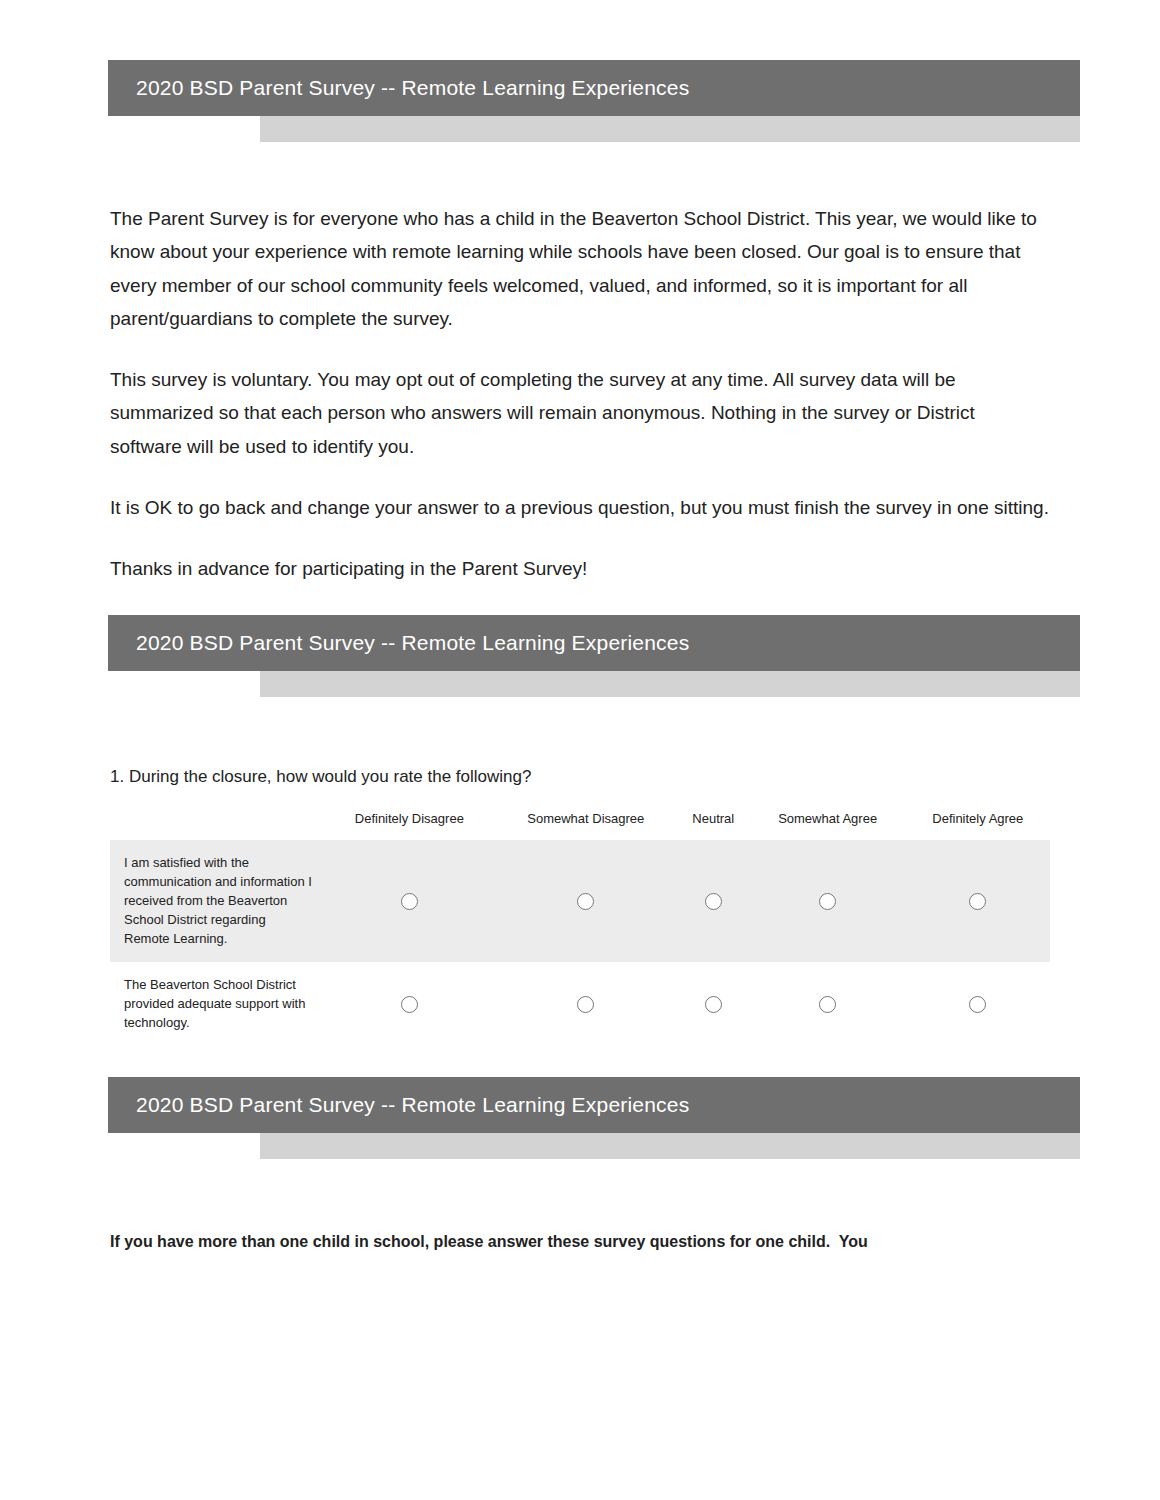2020 BSD Parent Survey -- Remote Learning Experiences
The Parent Survey is for everyone who has a child in the Beaverton School District. This year, we would like to know about your experience with remote learning while schools have been closed. Our goal is to ensure that every member of our school community feels welcomed, valued, and informed, so it is important for all parent/guardians to complete the survey.
This survey is voluntary. You may opt out of completing the survey at any time. All survey data will be summarized so that each person who answers will remain anonymous. Nothing in the survey or District software will be used to identify you.
It is OK to go back and change your answer to a previous question, but you must finish the survey in one sitting.
Thanks in advance for participating in the Parent Survey!
2020 BSD Parent Survey -- Remote Learning Experiences
1. During the closure, how would you rate the following?
| | Definitely Disagree | Somewhat Disagree | Neutral | Somewhat Agree | Definitely Agree |
| --- | --- | --- | --- | --- | --- |
| I am satisfied with the communication and information I received from the Beaverton School District regarding Remote Learning. | | | | | |
| The Beaverton School District provided adequate support with technology. | | | | | |
2020 BSD Parent Survey -- Remote Learning Experiences
If you have more than one child in school, please answer these survey questions for one child. You